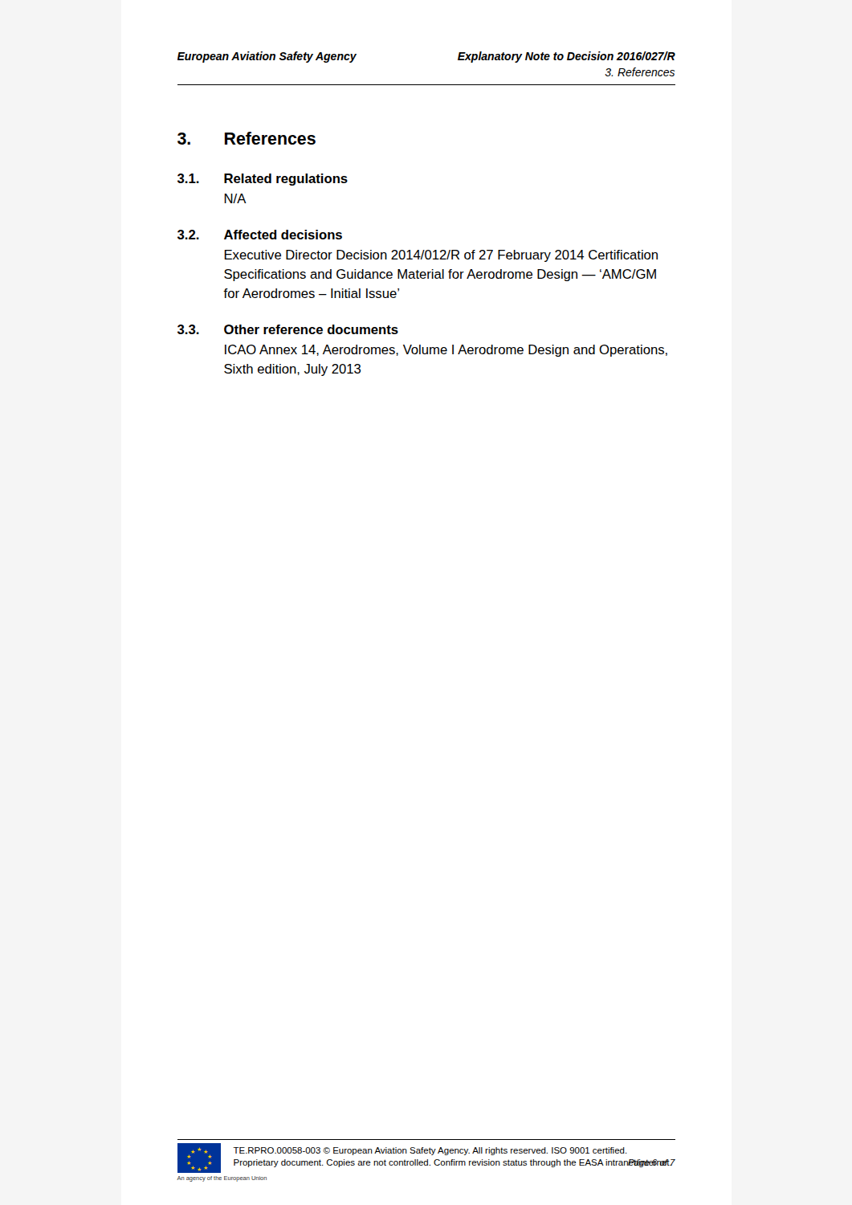European Aviation Safety Agency
Explanatory Note to Decision 2016/027/R 3. References
3. References
3.1. Related regulations
N/A
3.2. Affected decisions
Executive Director Decision 2014/012/R of 27 February 2014 Certification Specifications and Guidance Material for Aerodrome Design — ‘AMC/GM for Aerodromes – Initial Issue’
3.3. Other reference documents
ICAO Annex 14, Aerodromes, Volume I Aerodrome Design and Operations, Sixth edition, July 2013
★ ★ ★ ★ ★ ★ ★ ★ ★ ★
An agency of the European Union
TE.RPRO.00058-003 © European Aviation Safety Agency. All rights reserved. ISO 9001 certified.
Proprietary document. Copies are not controlled. Confirm revision status through the EASA intranet/internet.
Page 6 of 7